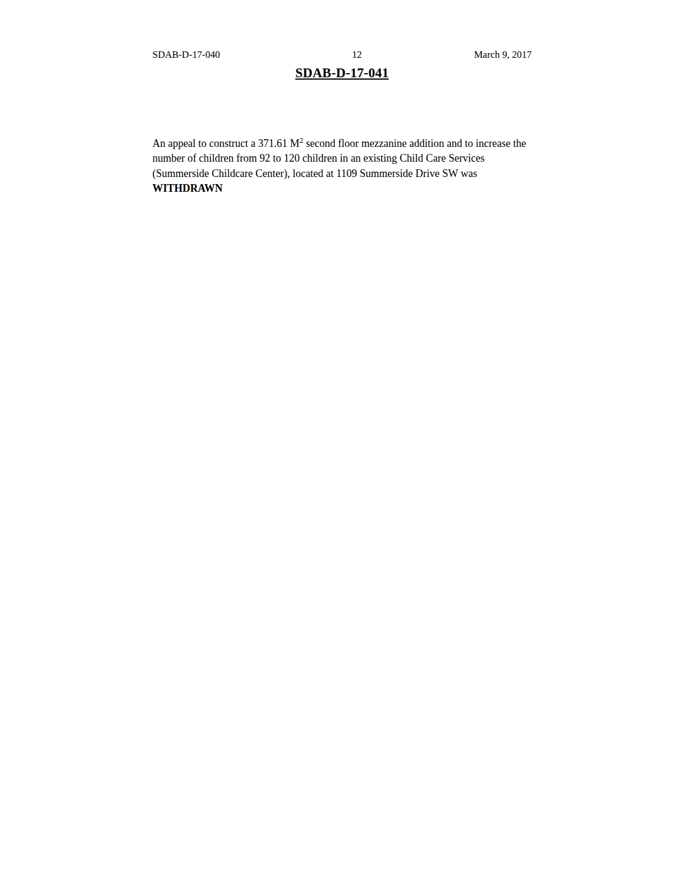SDAB-D-17-040
12
March 9, 2017
SDAB-D-17-041
An appeal to construct a 371.61 M2 second floor mezzanine addition and to increase the number of children from 92 to 120 children in an existing Child Care Services (Summerside Childcare Center), located at 1109 Summerside Drive SW was WITHDRAWN